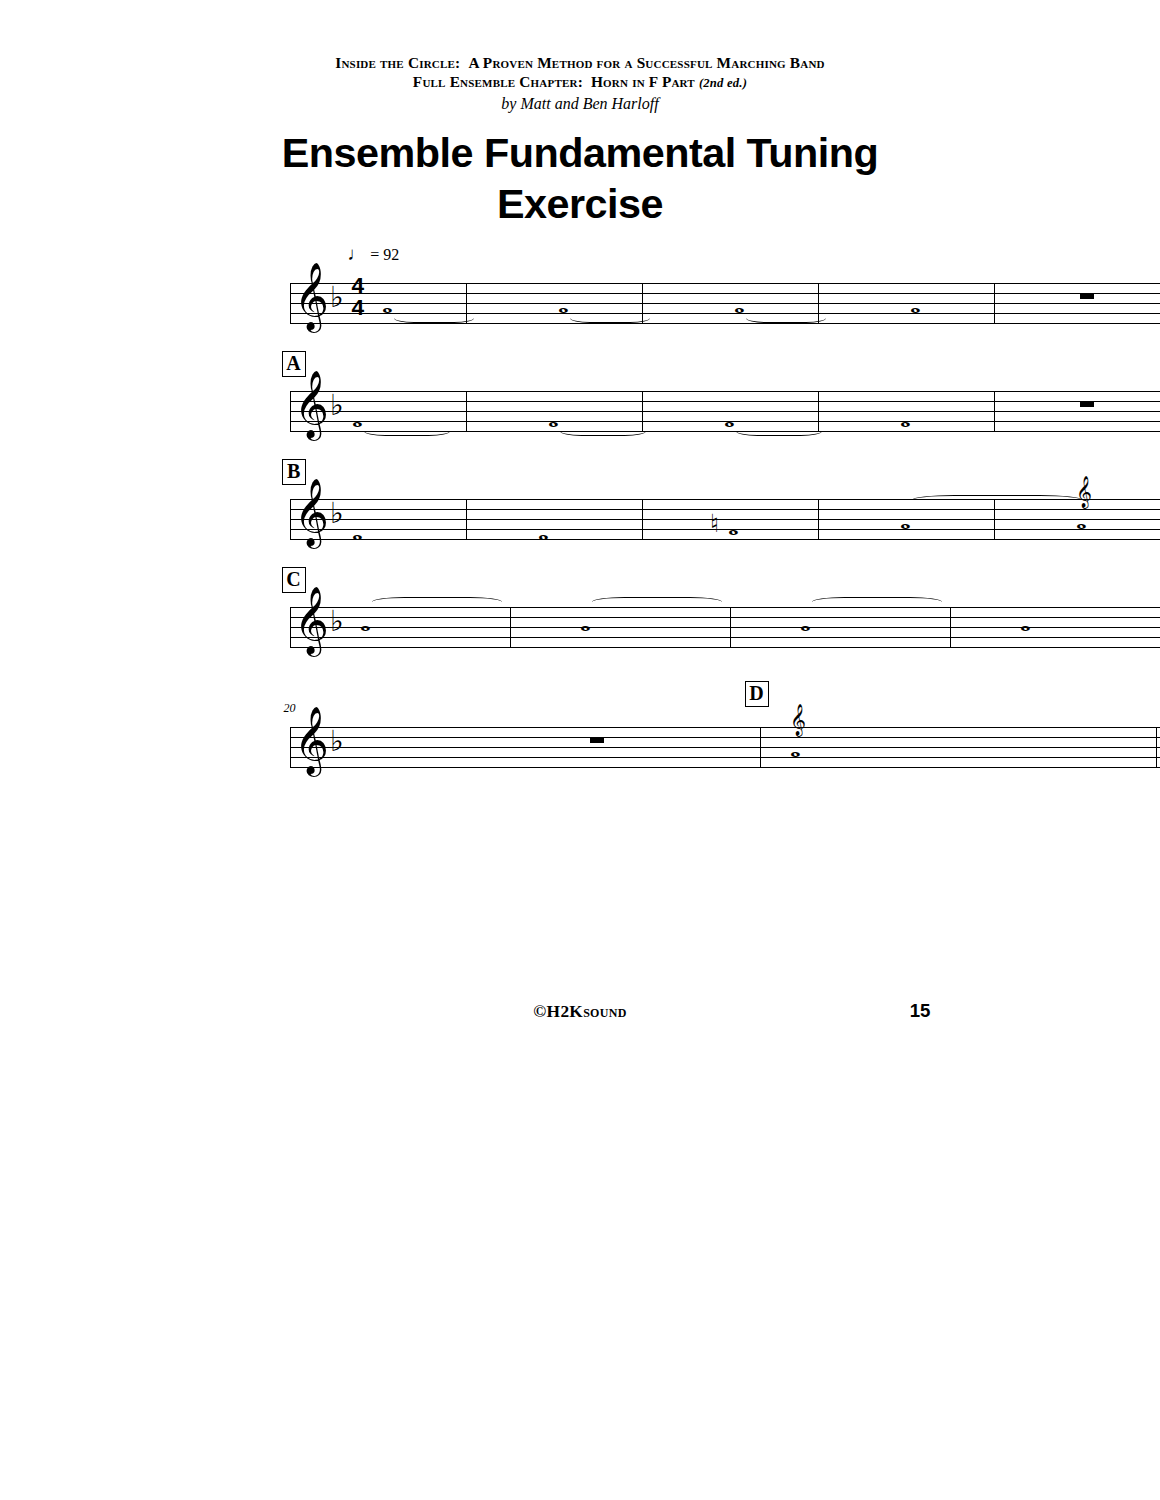Inside the Circle: A Proven Method for a Successful Marching Band
Full Ensemble Chapter: Horn in F Part (2nd ed.)
by Matt and Ben Harloff
Ensemble Fundamental Tuning Exercise
♩ = 92
𝄞 ♭
4
4
𝅝
𝅝
𝅝
𝅝
A
𝄞 ♭
𝅝
𝅝
𝅝
𝅝
B
𝄞 ♭
𝅝 𝅝 ♮ 𝅝 𝅝
𝄞 𝅝
C
𝄞 ♭
𝅝
𝅝
𝅝
𝅝
20
D
𝄞 ♭
𝄞 𝅝
©H2Ksound
15